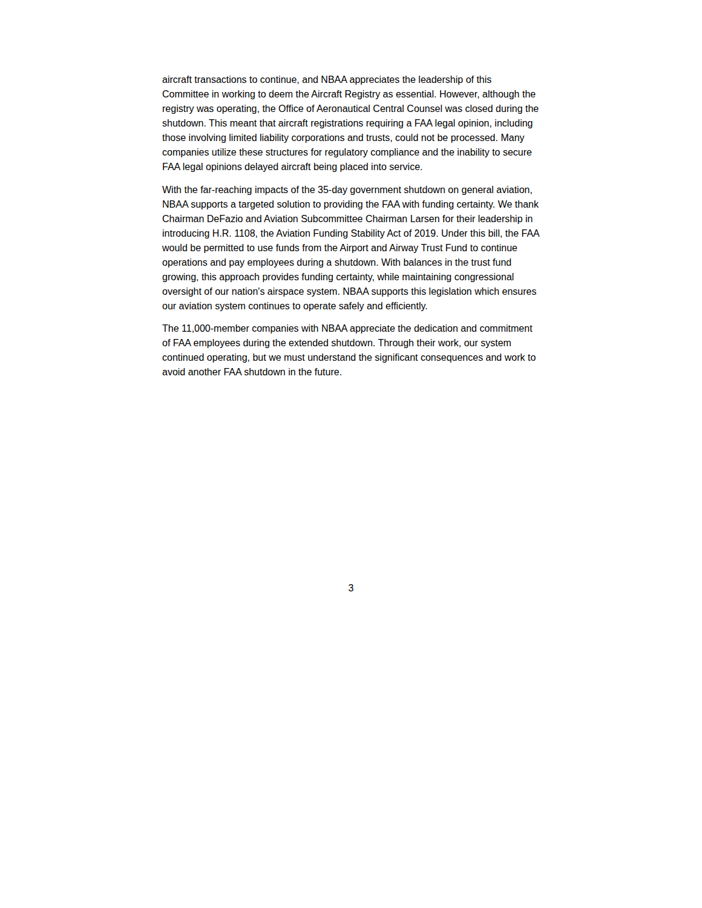aircraft transactions to continue, and NBAA appreciates the leadership of this Committee in working to deem the Aircraft Registry as essential. However, although the registry was operating, the Office of Aeronautical Central Counsel was closed during the shutdown. This meant that aircraft registrations requiring a FAA legal opinion, including those involving limited liability corporations and trusts, could not be processed. Many companies utilize these structures for regulatory compliance and the inability to secure FAA legal opinions delayed aircraft being placed into service.
With the far-reaching impacts of the 35-day government shutdown on general aviation, NBAA supports a targeted solution to providing the FAA with funding certainty. We thank Chairman DeFazio and Aviation Subcommittee Chairman Larsen for their leadership in introducing H.R. 1108, the Aviation Funding Stability Act of 2019. Under this bill, the FAA would be permitted to use funds from the Airport and Airway Trust Fund to continue operations and pay employees during a shutdown. With balances in the trust fund growing, this approach provides funding certainty, while maintaining congressional oversight of our nation's airspace system. NBAA supports this legislation which ensures our aviation system continues to operate safely and efficiently.
The 11,000-member companies with NBAA appreciate the dedication and commitment of FAA employees during the extended shutdown. Through their work, our system continued operating, but we must understand the significant consequences and work to avoid another FAA shutdown in the future.
3